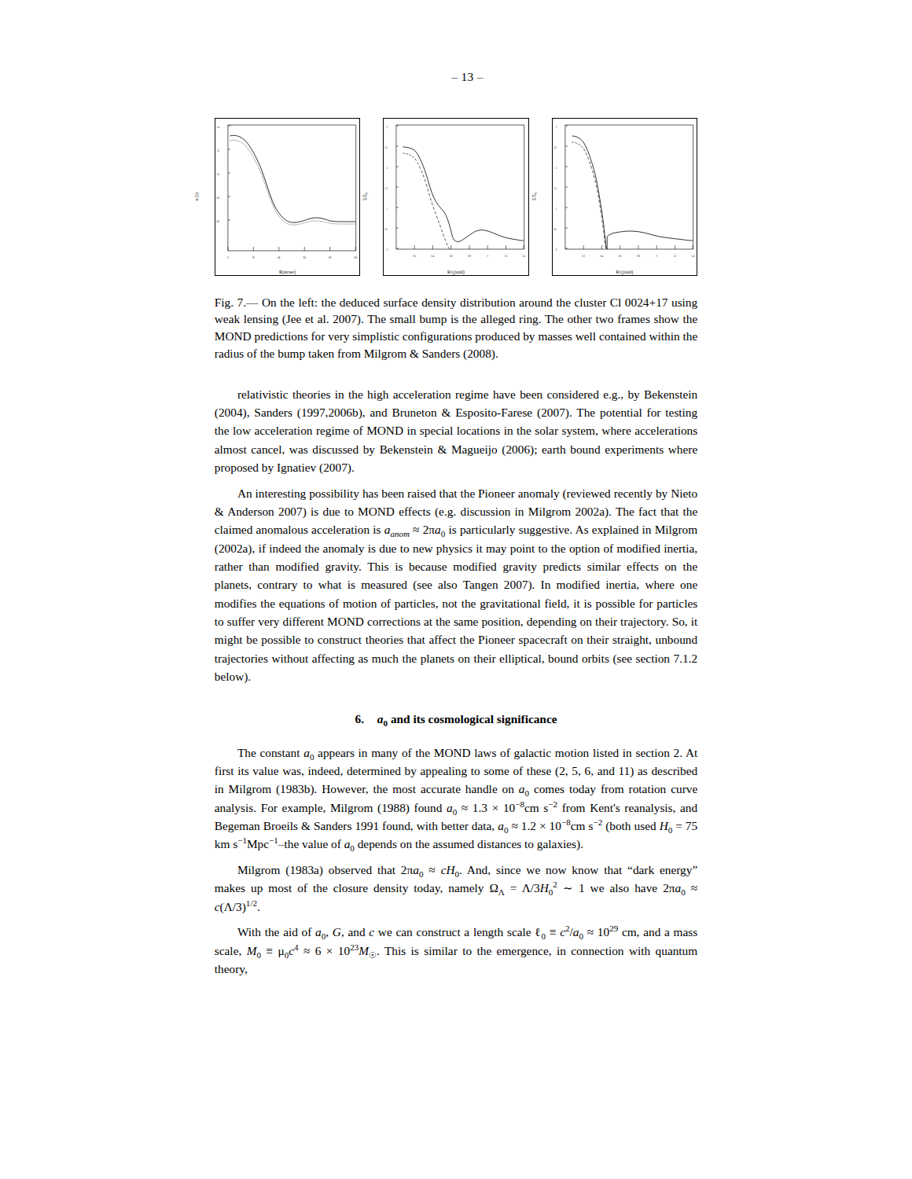– 13 –
κ (r) 1.4 1.2 1.0 0.8 0.6 0 20 40 60 80 100
R(arcsec)
Σ/Σ0 3 2.5 2 1.5 1 0.5 0 0.2 0.4 0.6 0.8 1 1.2 1.4
R/rt(total)
Σ/Σ0 3 2.5 2 1.5 1 0.5 0 0.2 0.4 0.6 0.8 1 1.2 1.4
R/rt(total)
Fig. 7.— On the left: the deduced surface density distribution around the cluster Cl 0024+17 using weak lensing (Jee et al. 2007). The small bump is the alleged ring. The other two frames show the MOND predictions for very simplistic configurations produced by masses well contained within the radius of the bump taken from Milgrom & Sanders (2008).
relativistic theories in the high acceleration regime have been considered e.g., by Bekenstein (2004), Sanders (1997,2006b), and Bruneton & Esposito-Farese (2007). The potential for testing the low acceleration regime of MOND in special locations in the solar system, where accelerations almost cancel, was discussed by Bekenstein & Magueijo (2006); earth bound experiments where proposed by Ignatiev (2007).
An interesting possibility has been raised that the Pioneer anomaly (reviewed recently by Nieto & Anderson 2007) is due to MOND effects (e.g. discussion in Milgrom 2002a). The fact that the claimed anomalous acceleration is aanom ≈ 2πa0 is particularly suggestive. As explained in Milgrom (2002a), if indeed the anomaly is due to new physics it may point to the option of modified inertia, rather than modified gravity. This is because modified gravity predicts similar effects on the planets, contrary to what is measured (see also Tangen 2007). In modified inertia, where one modifies the equations of motion of particles, not the gravitational field, it is possible for particles to suffer very different MOND corrections at the same position, depending on their trajectory. So, it might be possible to construct theories that affect the Pioneer spacecraft on their straight, unbound trajectories without affecting as much the planets on their elliptical, bound orbits (see section 7.1.2 below).
6. a0 and its cosmological significance
The constant a0 appears in many of the MOND laws of galactic motion listed in section 2. At first its value was, indeed, determined by appealing to some of these (2, 5, 6, and 11) as described in Milgrom (1983b). However, the most accurate handle on a0 comes today from rotation curve analysis. For example, Milgrom (1988) found a0 ≈ 1.3 × 10−8cm s−2 from Kent's reanalysis, and Begeman Broeils & Sanders 1991 found, with better data, a0 ≈ 1.2 × 10−8cm s−2 (both used H0 = 75 km s−1Mpc−1–the value of a0 depends on the assumed distances to galaxies).
Milgrom (1983a) observed that 2πa0 ≈ cH0. And, since we now know that “dark energy” makes up most of the closure density today, namely ΩΛ = Λ/3H02 ∼ 1 we also have 2πa0 ≈ c(Λ/3)1/2.
With the aid of a0, G, and c we can construct a length scale ℓ0 ≡ c2/a0 ≈ 1029 cm, and a mass scale, M0 ≡ μ0c4 ≈ 6 × 1023M☉. This is similar to the emergence, in connection with quantum theory,